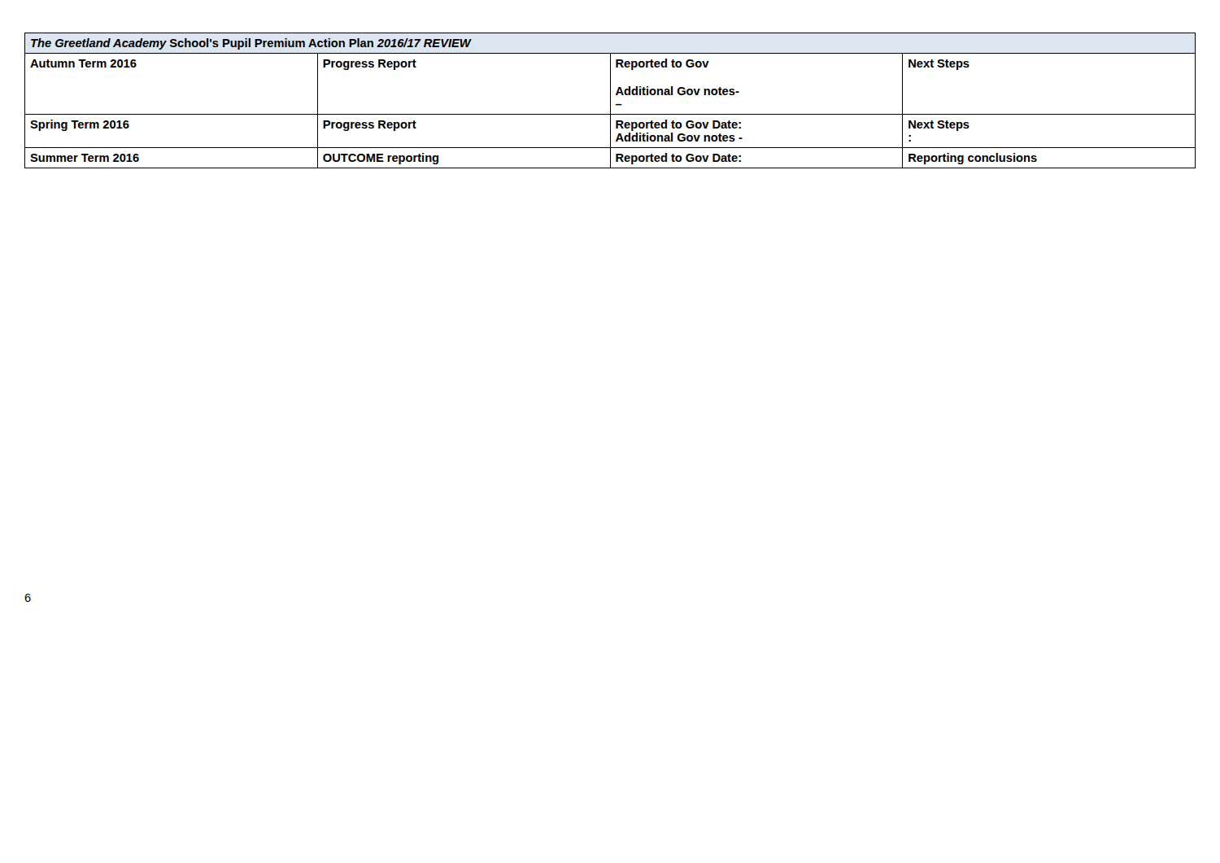| The Greetland Academy School's Pupil Premium Action Plan 2016/17 REVIEW |
| --- |
| Autumn Term 2016 | Progress Report | Reported to Gov Additional Gov notes- – | Next Steps |
| Spring Term 2016 | Progress Report | Reported to Gov Date: Additional Gov notes - | Next Steps : |
| Summer Term 2016 | OUTCOME reporting | Reported to Gov Date: | Reporting conclusions |
6